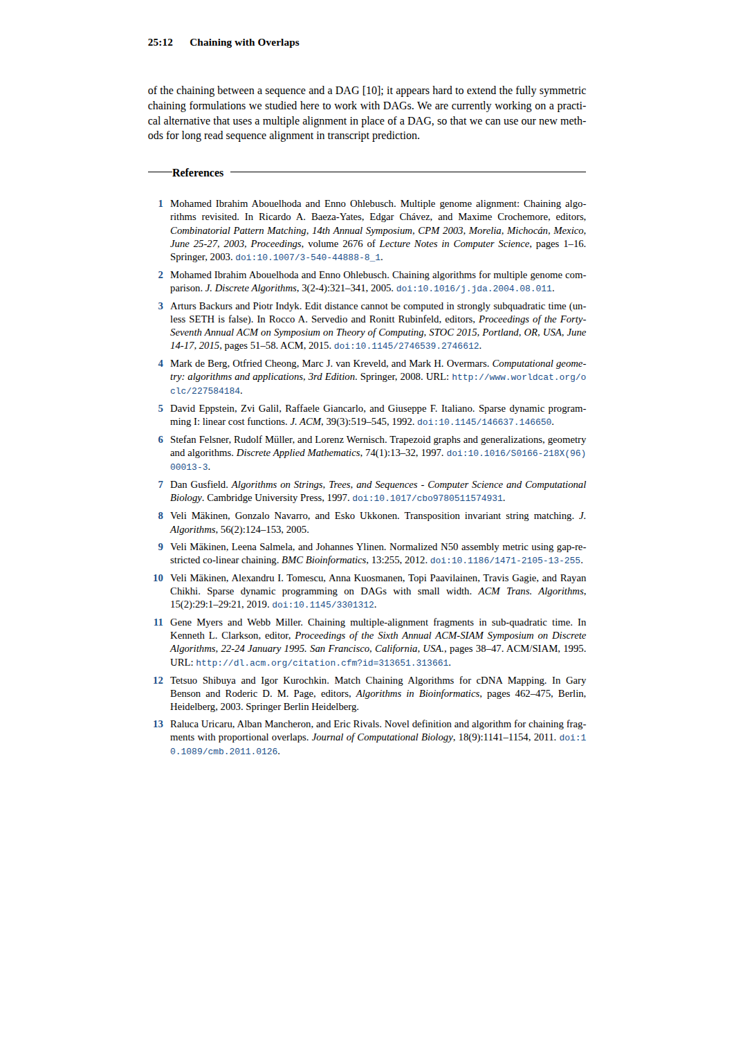25:12 Chaining with Overlaps
of the chaining between a sequence and a DAG [10]; it appears hard to extend the fully symmetric chaining formulations we studied here to work with DAGs. We are currently working on a practical alternative that uses a multiple alignment in place of a DAG, so that we can use our new methods for long read sequence alignment in transcript prediction.
References
Mohamed Ibrahim Abouelhoda and Enno Ohlebusch. Multiple genome alignment: Chaining algorithms revisited. In Ricardo A. Baeza-Yates, Edgar Chávez, and Maxime Crochemore, editors, Combinatorial Pattern Matching, 14th Annual Symposium, CPM 2003, Morelia, Michocán, Mexico, June 25-27, 2003, Proceedings, volume 2676 of Lecture Notes in Computer Science, pages 1–16. Springer, 2003. doi:10.1007/3-540-44888-8_1.
Mohamed Ibrahim Abouelhoda and Enno Ohlebusch. Chaining algorithms for multiple genome comparison. J. Discrete Algorithms, 3(2-4):321–341, 2005. doi:10.1016/j.jda.2004.08.011.
Arturs Backurs and Piotr Indyk. Edit distance cannot be computed in strongly subquadratic time (unless SETH is false). In Rocco A. Servedio and Ronitt Rubinfeld, editors, Proceedings of the Forty-Seventh Annual ACM on Symposium on Theory of Computing, STOC 2015, Portland, OR, USA, June 14-17, 2015, pages 51–58. ACM, 2015. doi:10.1145/2746539.2746612.
Mark de Berg, Otfried Cheong, Marc J. van Kreveld, and Mark H. Overmars. Computational geometry: algorithms and applications, 3rd Edition. Springer, 2008. URL: http://www.worldcat.org/oclc/227584184.
David Eppstein, Zvi Galil, Raffaele Giancarlo, and Giuseppe F. Italiano. Sparse dynamic programming I: linear cost functions. J. ACM, 39(3):519–545, 1992. doi:10.1145/146637.146650.
Stefan Felsner, Rudolf Müller, and Lorenz Wernisch. Trapezoid graphs and generalizations, geometry and algorithms. Discrete Applied Mathematics, 74(1):13–32, 1997. doi:10.1016/S0166-218X(96)00013-3.
Dan Gusfield. Algorithms on Strings, Trees, and Sequences - Computer Science and Computational Biology. Cambridge University Press, 1997. doi:10.1017/cbo9780511574931.
Veli Mäkinen, Gonzalo Navarro, and Esko Ukkonen. Transposition invariant string matching. J. Algorithms, 56(2):124–153, 2005.
Veli Mäkinen, Leena Salmela, and Johannes Ylinen. Normalized N50 assembly metric using gap-restricted co-linear chaining. BMC Bioinformatics, 13:255, 2012. doi:10.1186/1471-2105-13-255.
Veli Mäkinen, Alexandru I. Tomescu, Anna Kuosmanen, Topi Paavilainen, Travis Gagie, and Rayan Chikhi. Sparse dynamic programming on DAGs with small width. ACM Trans. Algorithms, 15(2):29:1–29:21, 2019. doi:10.1145/3301312.
Gene Myers and Webb Miller. Chaining multiple-alignment fragments in sub-quadratic time. In Kenneth L. Clarkson, editor, Proceedings of the Sixth Annual ACM-SIAM Symposium on Discrete Algorithms, 22-24 January 1995. San Francisco, California, USA., pages 38–47. ACM/SIAM, 1995. URL: http://dl.acm.org/citation.cfm?id=313651.313661.
Tetsuo Shibuya and Igor Kurochkin. Match Chaining Algorithms for cDNA Mapping. In Gary Benson and Roderic D. M. Page, editors, Algorithms in Bioinformatics, pages 462–475, Berlin, Heidelberg, 2003. Springer Berlin Heidelberg.
Raluca Uricaru, Alban Mancheron, and Eric Rivals. Novel definition and algorithm for chaining fragments with proportional overlaps. Journal of Computational Biology, 18(9):1141–1154, 2011. doi:10.1089/cmb.2011.0126.